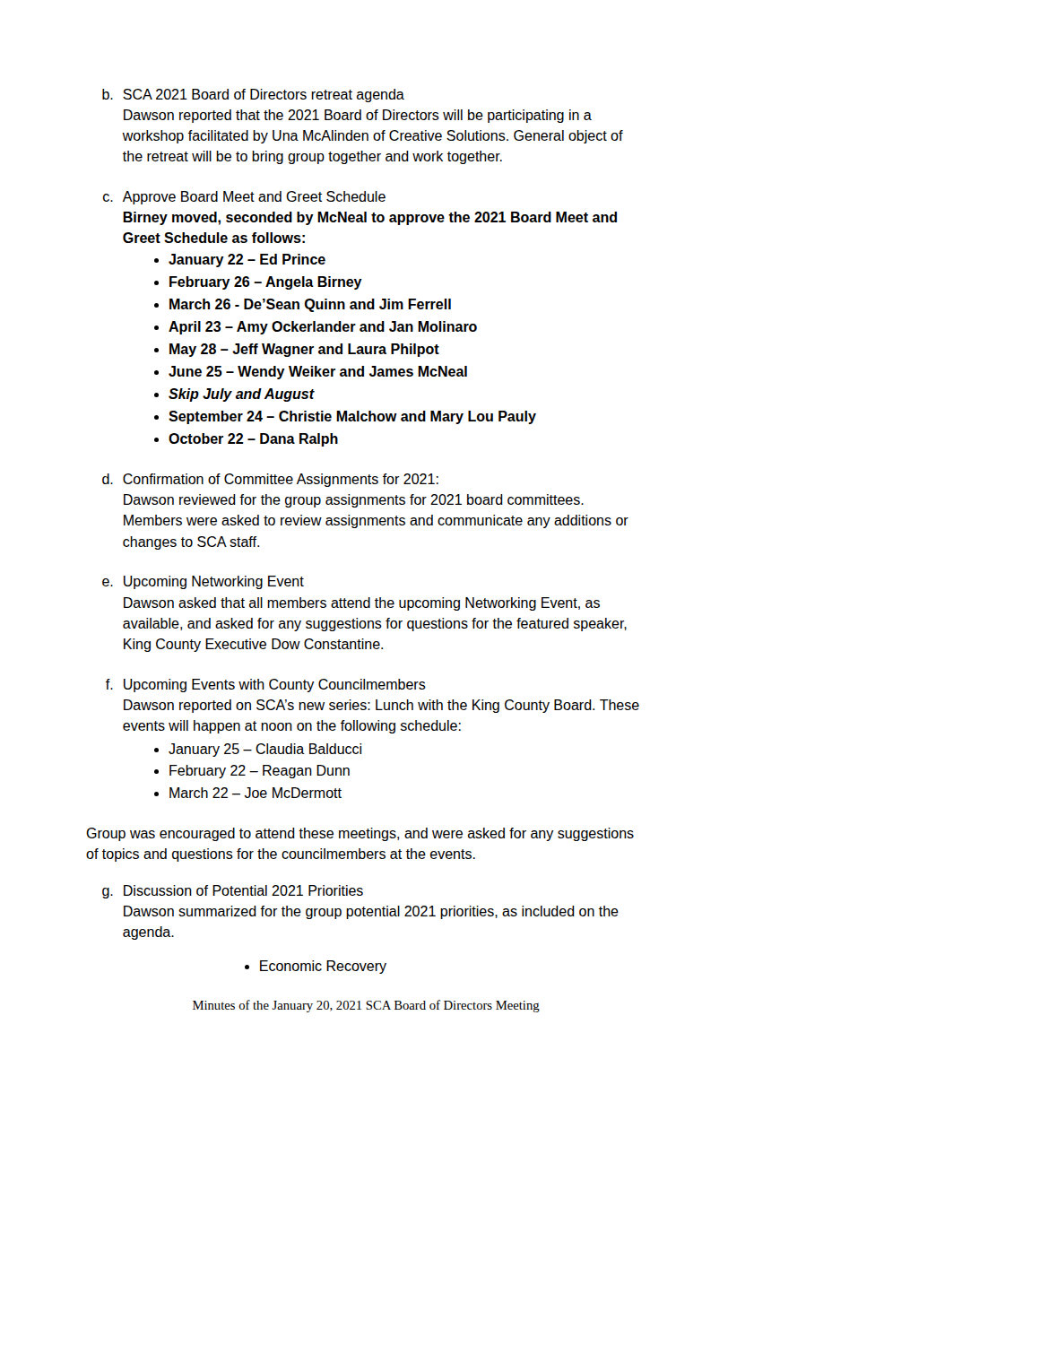SCA 2021 Board of Directors retreat agenda
Dawson reported that the 2021 Board of Directors will be participating in a workshop facilitated by Una McAlinden of Creative Solutions. General object of the retreat will be to bring group together and work together.
Approve Board Meet and Greet Schedule
Birney moved, seconded by McNeal to approve the 2021 Board Meet and Greet Schedule as follows:
January 22 – Ed Prince
February 26 – Angela Birney
March 26 - De’Sean Quinn and Jim Ferrell
April 23 – Amy Ockerlander and Jan Molinaro
May 28 – Jeff Wagner and Laura Philpot
June 25 – Wendy Weiker and James McNeal
Skip July and August
September 24 – Christie Malchow and Mary Lou Pauly
October 22 – Dana Ralph
Confirmation of Committee Assignments for 2021:
Dawson reviewed for the group assignments for 2021 board committees. Members were asked to review assignments and communicate any additions or changes to SCA staff.
Upcoming Networking Event
Dawson asked that all members attend the upcoming Networking Event, as available, and asked for any suggestions for questions for the featured speaker, King County Executive Dow Constantine.
Upcoming Events with County Councilmembers
Dawson reported on SCA’s new series: Lunch with the King County Board. These events will happen at noon on the following schedule:
January 25 – Claudia Balducci
February 22 – Reagan Dunn
March 22 – Joe McDermott
Group was encouraged to attend these meetings, and were asked for any suggestions of topics and questions for the councilmembers at the events.
Discussion of Potential 2021 Priorities
Dawson summarized for the group potential 2021 priorities, as included on the agenda.
Economic Recovery
Minutes of the January 20, 2021 SCA Board of Directors Meeting